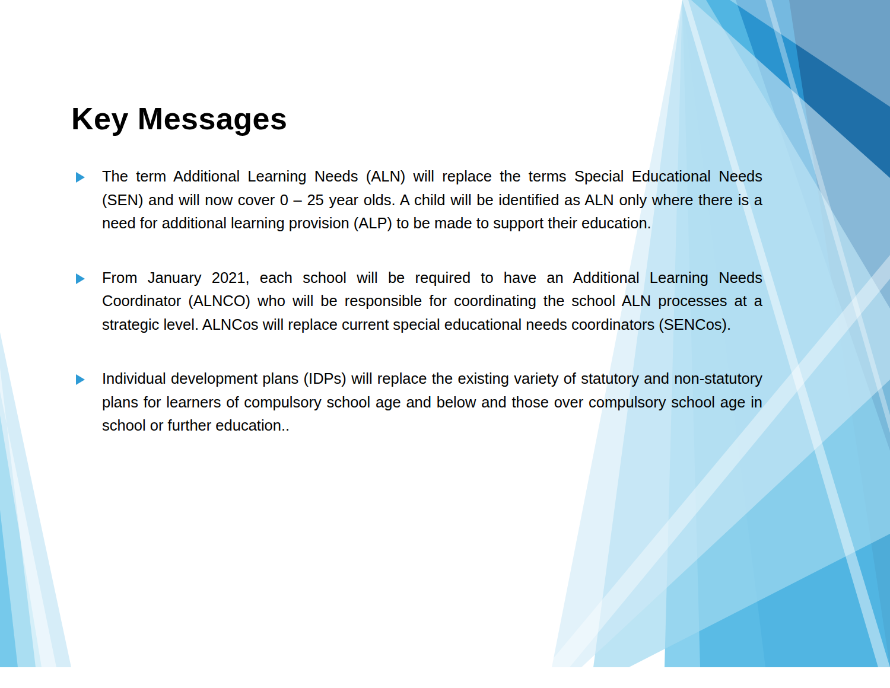Key Messages
The term Additional Learning Needs (ALN) will replace the terms Special Educational Needs (SEN) and will now cover 0 – 25 year olds. A child will be identified as ALN only where there is a need for additional learning provision (ALP) to be made to support their education.
From January 2021, each school will be required to have an Additional Learning Needs Coordinator (ALNCO) who will be responsible for coordinating the school ALN processes at a strategic level. ALNCos will replace current special educational needs coordinators (SENCos).
Individual development plans (IDPs) will replace the existing variety of statutory and non-statutory plans for learners of compulsory school age and below and those over compulsory school age in school or further education..